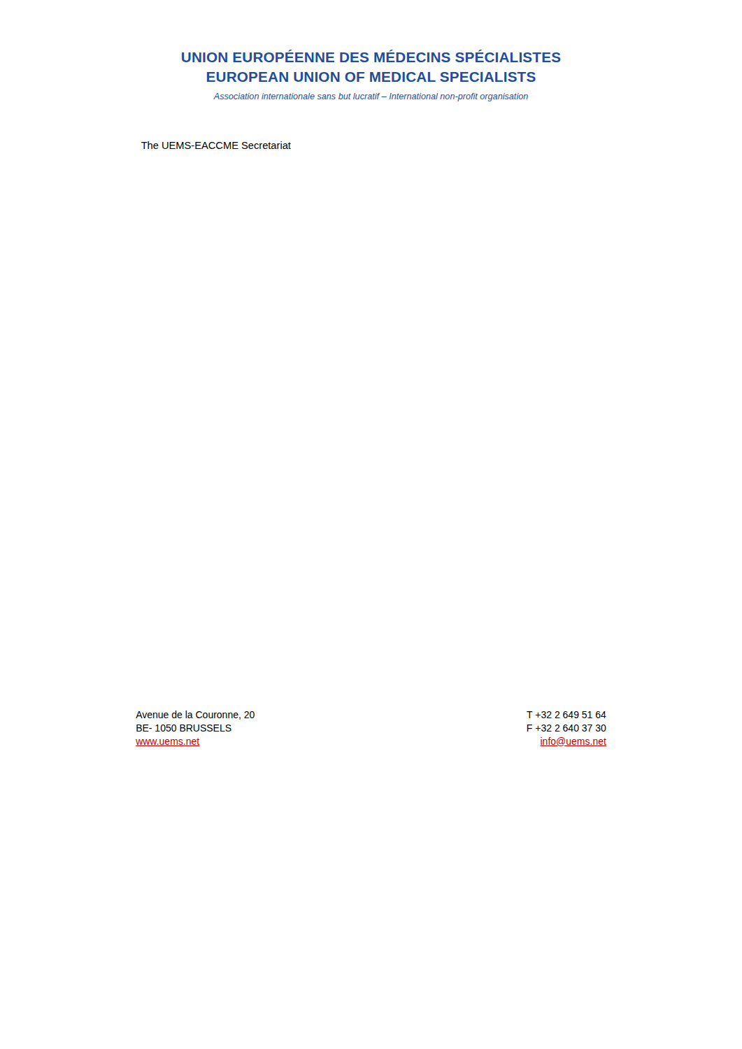UNION EUROPÉENNE DES MÉDECINS SPÉCIALISTES
EUROPEAN UNION OF MEDICAL SPECIALISTS
Association internationale sans but lucratif – International non-profit organisation
The UEMS-EACCME Secretariat
Avenue de la Couronne, 20
T +32 2 649 51 64
BE- 1050 BRUSSELS
F +32 2 640 37 30
www.uems.net
info@uems.net